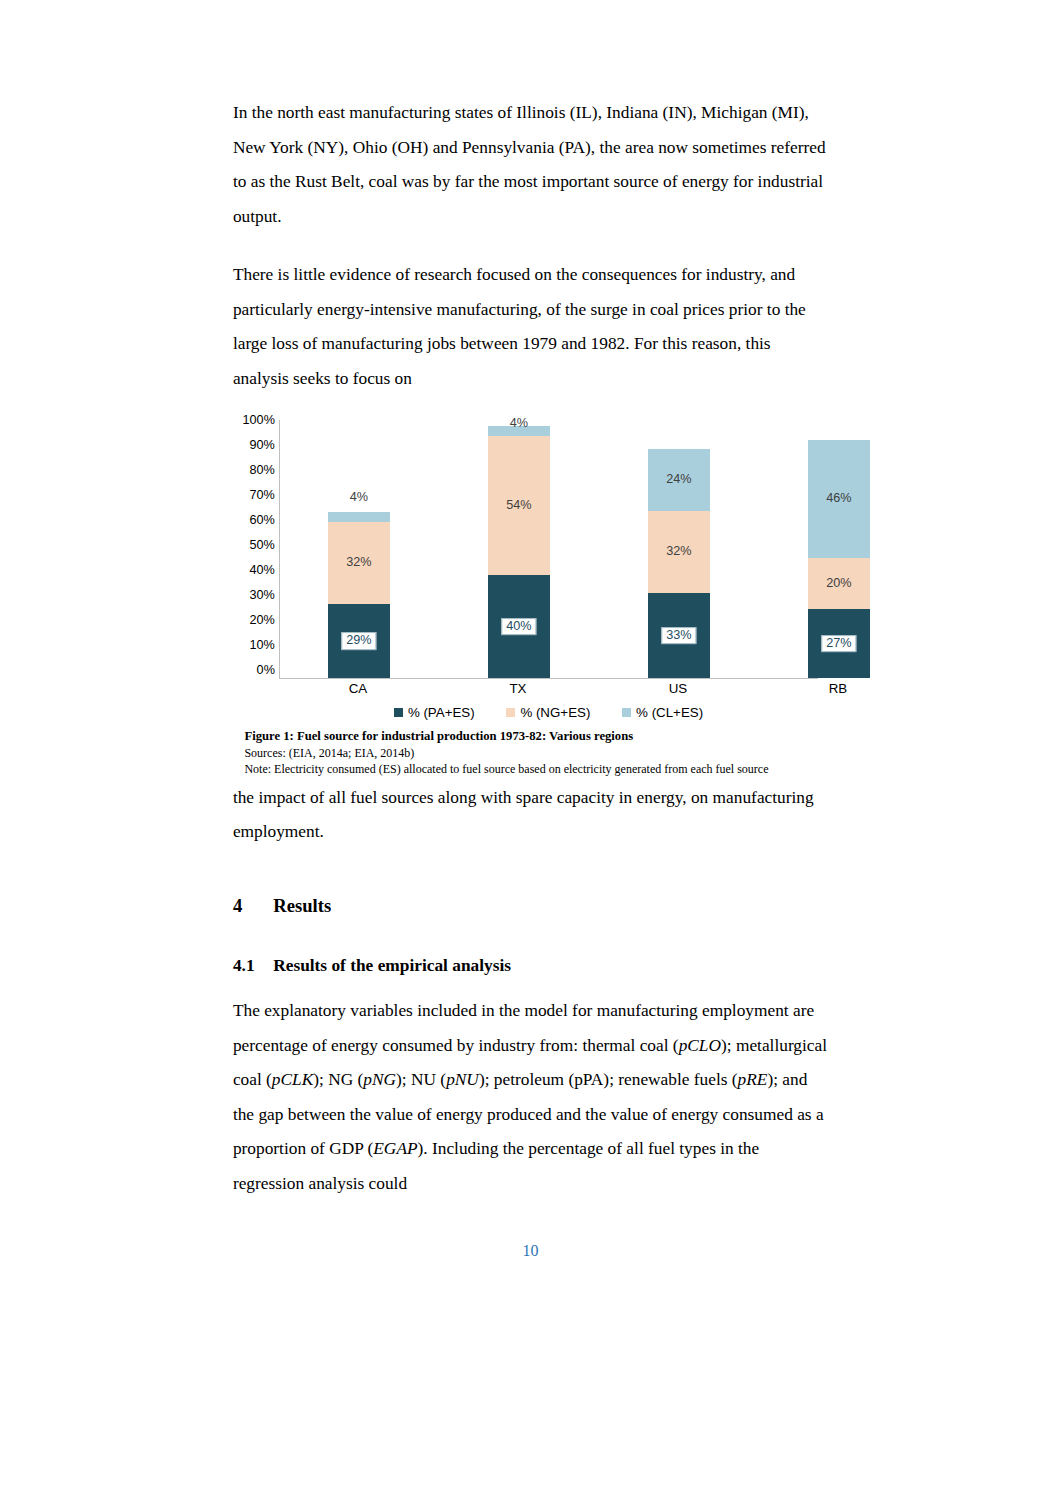In the north east manufacturing states of Illinois (IL), Indiana (IN), Michigan (MI), New York (NY), Ohio (OH) and Pennsylvania (PA), the area now sometimes referred to as the Rust Belt, coal was by far the most important source of energy for industrial output.
There is little evidence of research focused on the consequences for industry, and particularly energy-intensive manufacturing, of the surge in coal prices prior to the large loss of manufacturing jobs between 1979 and 1982. For this reason, this analysis seeks to focus on
100%
90%
80%
70%
60%
50%
40%
30%
20%
10%
0%
4%
32%
29%
4%
54%
40%
24%
32%
33%
46%
20%
27%
CA
TX
US
RB
% (PA+ES) % (NG+ES) % (CL+ES)
Figure 1: Fuel source for industrial production 1973-82: Various regions
Sources: (EIA, 2014a; EIA, 2014b)
Note: Electricity consumed (ES) allocated to fuel source based on electricity generated from each fuel source
the impact of all fuel sources along with spare capacity in energy, on manufacturing employment.
4 Results
4.1 Results of the empirical analysis
The explanatory variables included in the model for manufacturing employment are percentage of energy consumed by industry from: thermal coal (pCLO); metallurgical coal (pCLK); NG (pNG); NU (pNU); petroleum (pPA); renewable fuels (pRE); and the gap between the value of energy produced and the value of energy consumed as a proportion of GDP (EGAP). Including the percentage of all fuel types in the regression analysis could
10